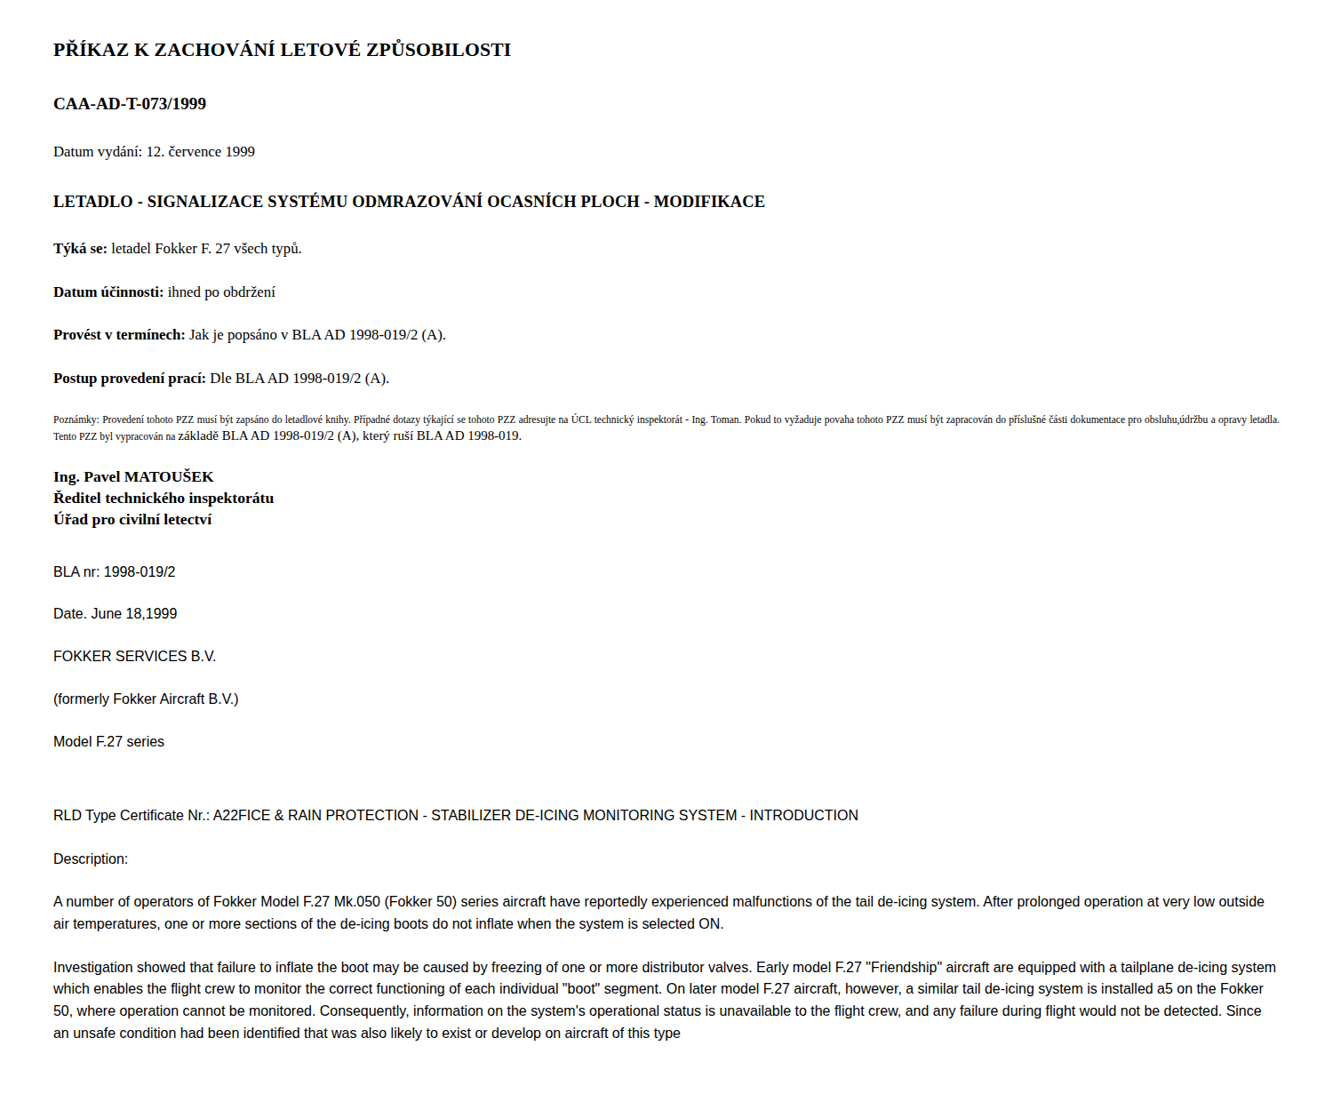PŘÍKAZ K ZACHOVÁNÍ LETOVÉ ZPŮSOBILOSTI
CAA-AD-T-073/1999
Datum vydání: 12. července 1999
LETADLO - SIGNALIZACE SYSTÉMU ODMRAZOVÁNÍ OCASNÍCH PLOCH - MODIFIKACE
Týká se: letadel Fokker F. 27 všech typů.
Datum účinnosti: ihned po obdržení
Provést v termínech: Jak je popsáno v BLA AD 1998-019/2 (A).
Postup provedení prací: Dle BLA AD 1998-019/2 (A).
Poznámky: Provedení tohoto PZZ musí být zapsáno do letadlové knihy. Případné dotazy týkající se tohoto PZZ adresujte na ÚCL technický inspektorát - Ing. Toman. Pokud to vyžaduje povaha tohoto PZZ musí být zapracován do příslušné části dokumentace pro obsluhu,údržbu a opravy letadla. Tento PZZ byl vypracován na základě BLA AD 1998-019/2 (A), který ruší BLA AD 1998-019.
Ing. Pavel MATOUŠEK
Ředitel technického inspektorátu
Úřad pro civilní letectví
BLA nr: 1998-019/2
Date. June 18,1999
FOKKER SERVICES B.V.
(formerly Fokker Aircraft B.V.)
Model F.27 series
RLD Type Certificate Nr.: A22FICE & RAIN PROTECTION - STABILIZER DE-ICING MONITORING SYSTEM - INTRODUCTION
Description:
A number of operators of Fokker Model F.27 Mk.050 (Fokker 50) series aircraft have reportedly experienced malfunctions of the tail de-icing system. After prolonged operation at very low outside air temperatures, one or more sections of the de-icing boots do not inflate when the system is selected ON.
Investigation showed that failure to inflate the boot may be caused by freezing of one or more distributor valves. Early model F.27 "Friendship" aircraft are equipped with a tailplane de-icing system which enables the flight crew to monitor the correct functioning of each individual "boot" segment. On later model F.27 aircraft, however, a similar tail de-icing system is installed a5 on the Fokker 50, where operation cannot be monitored. Consequently, information on the system's operational status is unavailable to the flight crew, and any failure during flight would not be detected. Since an unsafe condition had been identified that was also likely to exist or develop on aircraft of this type